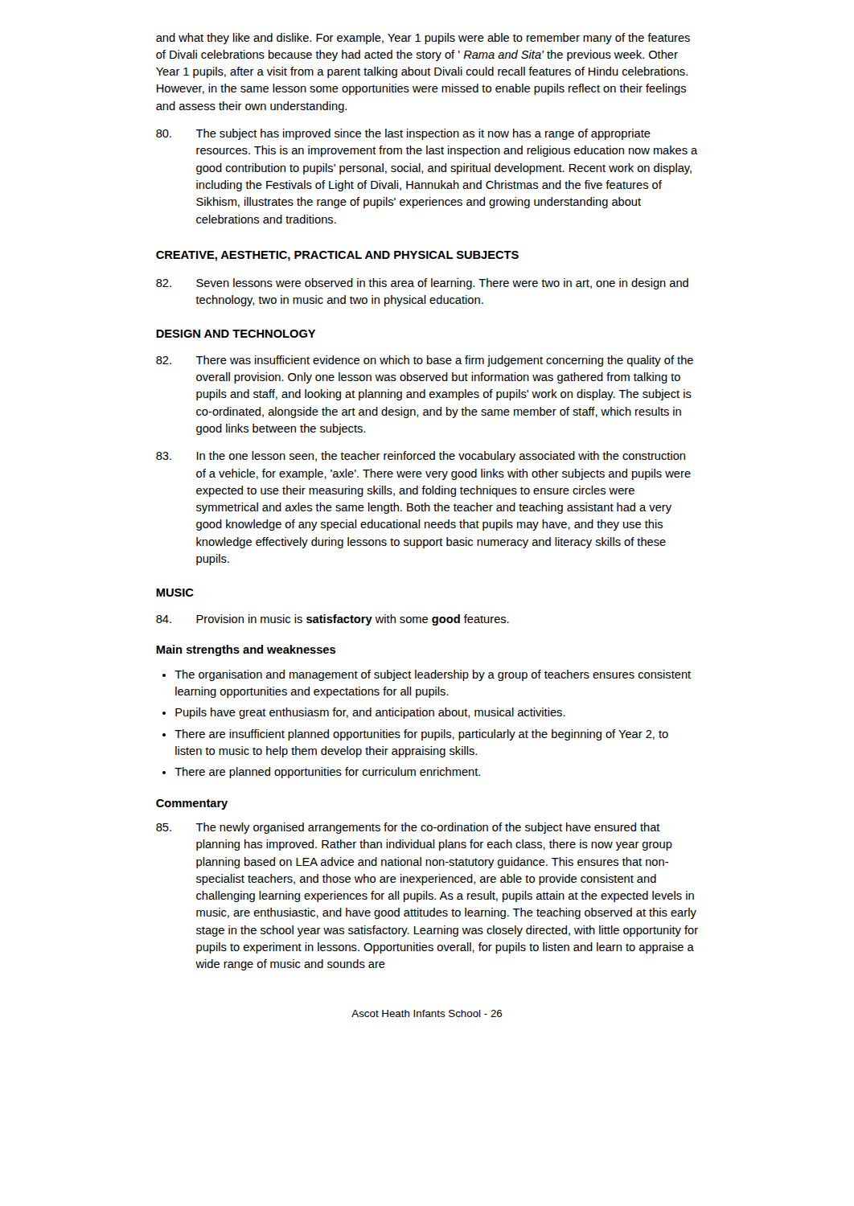and what they like and dislike. For example, Year 1 pupils were able to remember many of the features of Divali celebrations because they had acted the story of ' Rama and Sita' the previous week. Other Year 1 pupils, after a visit from a parent talking about Divali could recall features of Hindu celebrations. However, in the same lesson some opportunities were missed to enable pupils reflect on their feelings and assess their own understanding.
80.
The subject has improved since the last inspection as it now has a range of appropriate resources. This is an improvement from the last inspection and religious education now makes a good contribution to pupils' personal, social, and spiritual development. Recent work on display, including the Festivals of Light of Divali, Hannukah and Christmas and the five features of Sikhism, illustrates the range of pupils' experiences and growing understanding about celebrations and traditions.
Creative, aesthetic, practical and physical subjects
82.
Seven lessons were observed in this area of learning. There were two in art, one in design and technology, two in music and two in physical education.
Design and technology
82.
There was insufficient evidence on which to base a firm judgement concerning the quality of the overall provision. Only one lesson was observed but information was gathered from talking to pupils and staff, and looking at planning and examples of pupils' work on display. The subject is co-ordinated, alongside the art and design, and by the same member of staff, which results in good links between the subjects.
83.
In the one lesson seen, the teacher reinforced the vocabulary associated with the construction of a vehicle, for example, 'axle'. There were very good links with other subjects and pupils were expected to use their measuring skills, and folding techniques to ensure circles were symmetrical and axles the same length. Both the teacher and teaching assistant had a very good knowledge of any special educational needs that pupils may have, and they use this knowledge effectively during lessons to support basic numeracy and literacy skills of these pupils.
Music
84.
Provision in music is satisfactory with some good features.
Main strengths and weaknesses
The organisation and management of subject leadership by a group of teachers ensures consistent learning opportunities and expectations for all pupils.
Pupils have great enthusiasm for, and anticipation about, musical activities.
There are insufficient planned opportunities for pupils, particularly at the beginning of Year 2, to listen to music to help them develop their appraising skills.
There are planned opportunities for curriculum enrichment.
Commentary
85.
The newly organised arrangements for the co-ordination of the subject have ensured that planning has improved. Rather than individual plans for each class, there is now year group planning based on LEA advice and national non-statutory guidance. This ensures that non-specialist teachers, and those who are inexperienced, are able to provide consistent and challenging learning experiences for all pupils. As a result, pupils attain at the expected levels in music, are enthusiastic, and have good attitudes to learning. The teaching observed at this early stage in the school year was satisfactory. Learning was closely directed, with little opportunity for pupils to experiment in lessons. Opportunities overall, for pupils to listen and learn to appraise a wide range of music and sounds are
Ascot Heath Infants School - 26